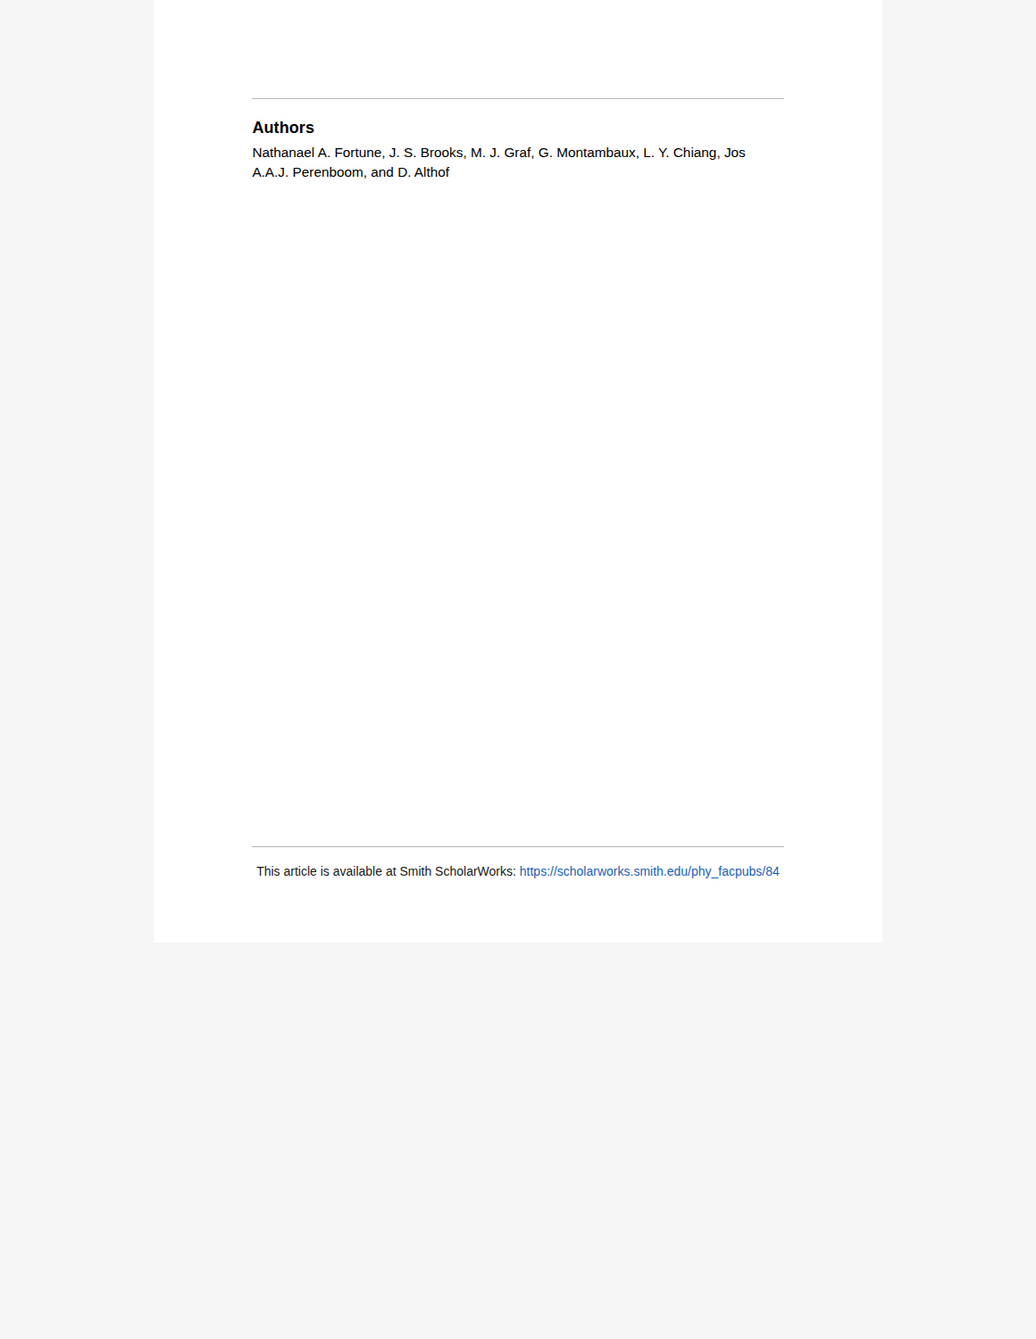Authors
Nathanael A. Fortune, J. S. Brooks, M. J. Graf, G. Montambaux, L. Y. Chiang, Jos A.A.J. Perenboom, and D. Althof
This article is available at Smith ScholarWorks: https://scholarworks.smith.edu/phy_facpubs/84